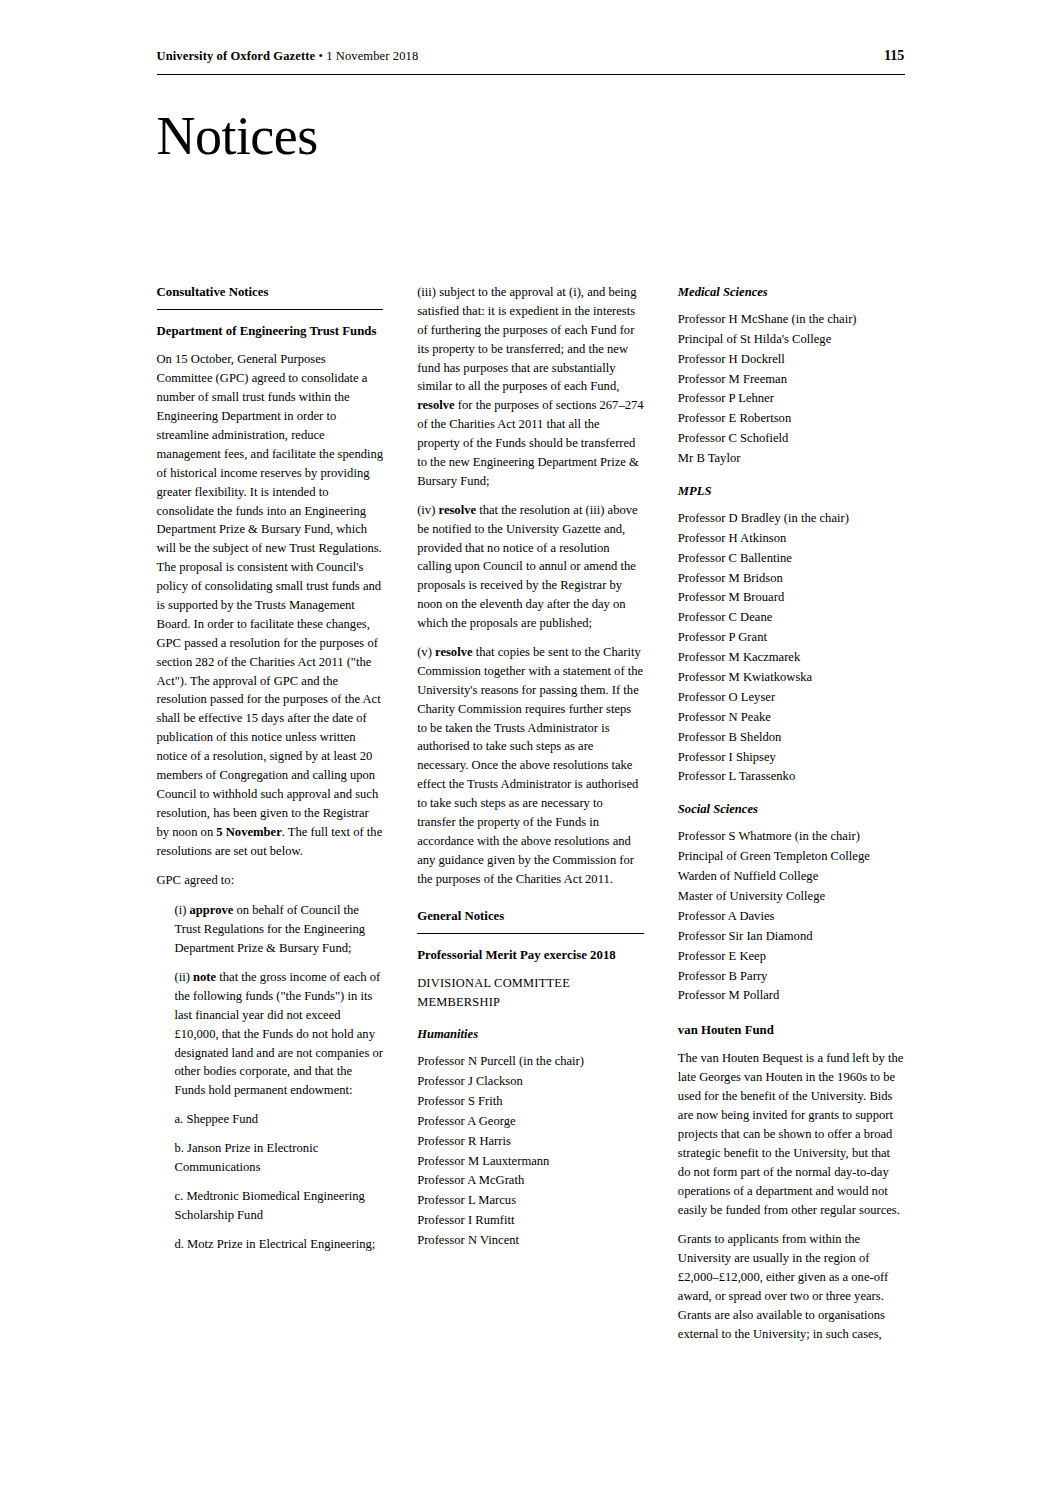University of Oxford Gazette • 1 November 2018
115
Notices
Consultative Notices
Department of Engineering Trust Funds
On 15 October, General Purposes Committee (GPC) agreed to consolidate a number of small trust funds within the Engineering Department in order to streamline administration, reduce management fees, and facilitate the spending of historical income reserves by providing greater flexibility. It is intended to consolidate the funds into an Engineering Department Prize & Bursary Fund, which will be the subject of new Trust Regulations. The proposal is consistent with Council's policy of consolidating small trust funds and is supported by the Trusts Management Board. In order to facilitate these changes, GPC passed a resolution for the purposes of section 282 of the Charities Act 2011 ("the Act"). The approval of GPC and the resolution passed for the purposes of the Act shall be effective 15 days after the date of publication of this notice unless written notice of a resolution, signed by at least 20 members of Congregation and calling upon Council to withhold such approval and such resolution, has been given to the Registrar by noon on 5 November. The full text of the resolutions are set out below.
GPC agreed to:
(i) approve on behalf of Council the Trust Regulations for the Engineering Department Prize & Bursary Fund;
(ii) note that the gross income of each of the following funds ("the Funds") in its last financial year did not exceed £10,000, that the Funds do not hold any designated land and are not companies or other bodies corporate, and that the Funds hold permanent endowment:
a. Sheppee Fund
b. Janson Prize in Electronic Communications
c. Medtronic Biomedical Engineering Scholarship Fund
d. Motz Prize in Electrical Engineering;
(iii) subject to the approval at (i), and being satisfied that: it is expedient in the interests of furthering the purposes of each Fund for its property to be transferred; and the new fund has purposes that are substantially similar to all the purposes of each Fund, resolve for the purposes of sections 267–274 of the Charities Act 2011 that all the property of the Funds should be transferred to the new Engineering Department Prize & Bursary Fund;
(iv) resolve that the resolution at (iii) above be notified to the University Gazette and, provided that no notice of a resolution calling upon Council to annul or amend the proposals is received by the Registrar by noon on the eleventh day after the day on which the proposals are published;
(v) resolve that copies be sent to the Charity Commission together with a statement of the University's reasons for passing them. If the Charity Commission requires further steps to be taken the Trusts Administrator is authorised to take such steps as are necessary. Once the above resolutions take effect the Trusts Administrator is authorised to take such steps as are necessary to transfer the property of the Funds in accordance with the above resolutions and any guidance given by the Commission for the purposes of the Charities Act 2011.
General Notices
Professorial Merit Pay exercise 2018
DIVISIONAL COMMITTEE MEMBERSHIP
Humanities
Professor N Purcell (in the chair)
Professor J Clackson
Professor S Frith
Professor A George
Professor R Harris
Professor M Lauxtermann
Professor A McGrath
Professor L Marcus
Professor I Rumfitt
Professor N Vincent
Medical Sciences
Professor H McShane (in the chair)
Principal of St Hilda's College
Professor H Dockrell
Professor M Freeman
Professor P Lehner
Professor E Robertson
Professor C Schofield
Mr B Taylor
MPLS
Professor D Bradley (in the chair)
Professor H Atkinson
Professor C Ballentine
Professor M Bridson
Professor M Brouard
Professor C Deane
Professor P Grant
Professor M Kaczmarek
Professor M Kwiatkowska
Professor O Leyser
Professor N Peake
Professor B Sheldon
Professor I Shipsey
Professor L Tarassenko
Social Sciences
Professor S Whatmore (in the chair)
Principal of Green Templeton College
Warden of Nuffield College
Master of University College
Professor A Davies
Professor Sir Ian Diamond
Professor E Keep
Professor B Parry
Professor M Pollard
van Houten Fund
The van Houten Bequest is a fund left by the late Georges van Houten in the 1960s to be used for the benefit of the University. Bids are now being invited for grants to support projects that can be shown to offer a broad strategic benefit to the University, but that do not form part of the normal day-to-day operations of a department and would not easily be funded from other regular sources.
Grants to applicants from within the University are usually in the region of £2,000–£12,000, either given as a one-off award, or spread over two or three years. Grants are also available to organisations external to the University; in such cases,